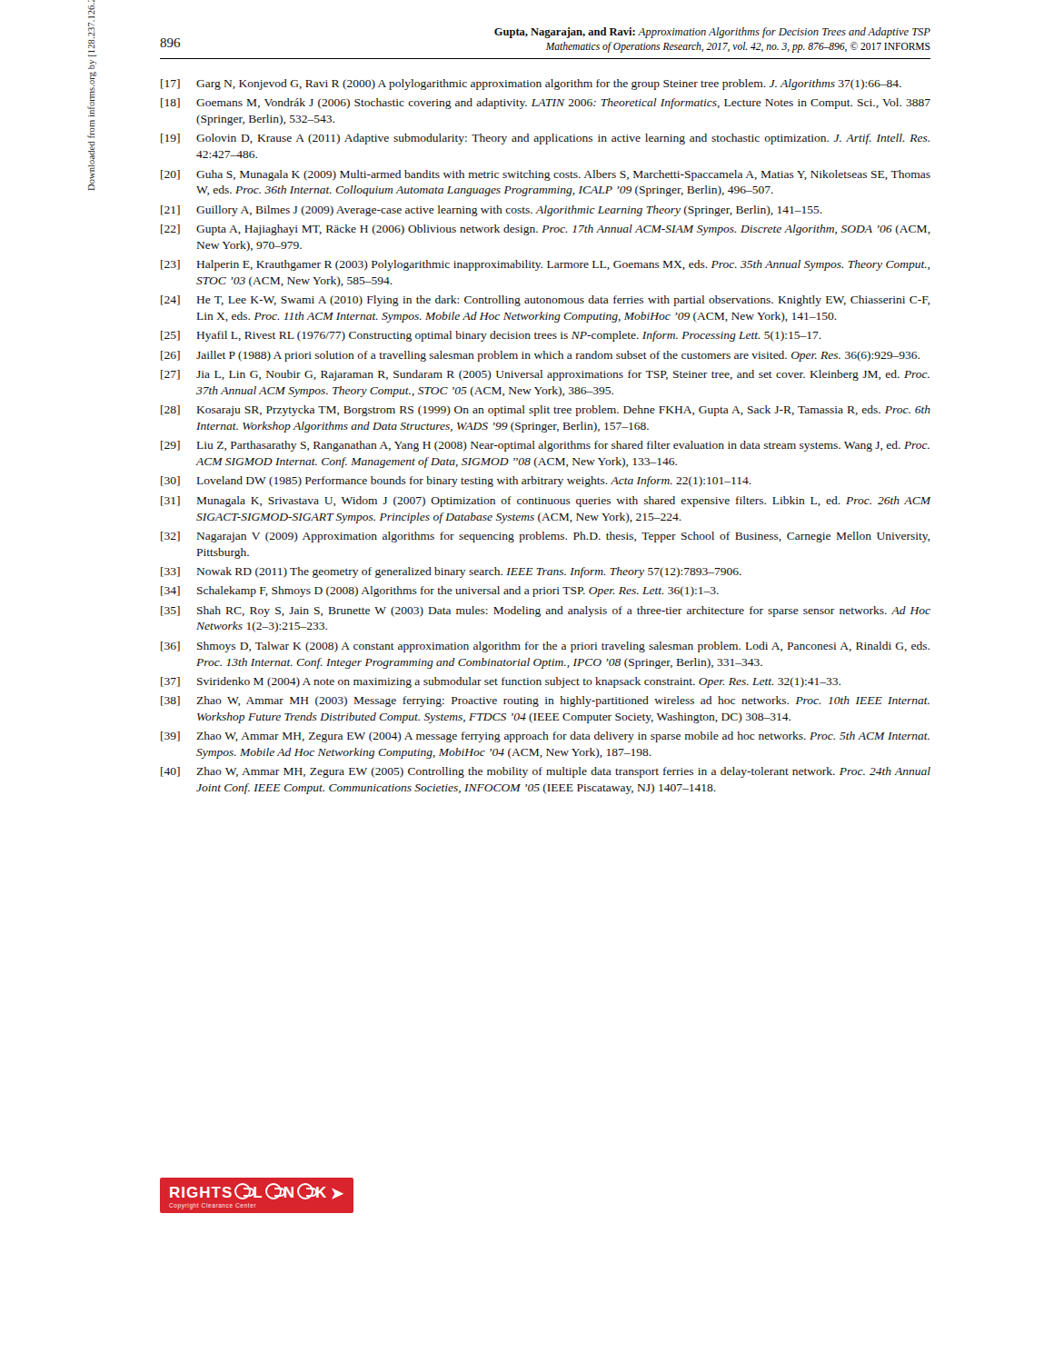Downloaded from informs.org by [128.237.126.238] on 09 October 2017, at 15:23 . For personal use only, all rights reserved.
896
Gupta, Nagarajan, and Ravi: Approximation Algorithms for Decision Trees and Adaptive TSP
Mathematics of Operations Research, 2017, vol. 42, no. 3, pp. 876–896, © 2017 INFORMS
[17] Garg N, Konjevod G, Ravi R (2000) A polylogarithmic approximation algorithm for the group Steiner tree problem. J. Algorithms 37(1):66–84.
[18] Goemans M, Vondrák J (2006) Stochastic covering and adaptivity. LATIN 2006: Theoretical Informatics, Lecture Notes in Comput. Sci., Vol. 3887 (Springer, Berlin), 532–543.
[19] Golovin D, Krause A (2011) Adaptive submodularity: Theory and applications in active learning and stochastic optimization. J. Artif. Intell. Res. 42:427–486.
[20] Guha S, Munagala K (2009) Multi-armed bandits with metric switching costs. Albers S, Marchetti-Spaccamela A, Matias Y, Nikoletseas SE, Thomas W, eds. Proc. 36th Internat. Colloquium Automata Languages Programming, ICALP ’09 (Springer, Berlin), 496–507.
[21] Guillory A, Bilmes J (2009) Average-case active learning with costs. Algorithmic Learning Theory (Springer, Berlin), 141–155.
[22] Gupta A, Hajiaghayi MT, Räcke H (2006) Oblivious network design. Proc. 17th Annual ACM-SIAM Sympos. Discrete Algorithm, SODA ’06 (ACM, New York), 970–979.
[23] Halperin E, Krauthgamer R (2003) Polylogarithmic inapproximability. Larmore LL, Goemans MX, eds. Proc. 35th Annual Sympos. Theory Comput., STOC ’03 (ACM, New York), 585–594.
[24] He T, Lee K-W, Swami A (2010) Flying in the dark: Controlling autonomous data ferries with partial observations. Knightly EW, Chiasserini C-F, Lin X, eds. Proc. 11th ACM Internat. Sympos. Mobile Ad Hoc Networking Computing, MobiHoc ’09 (ACM, New York), 141–150.
[25] Hyafil L, Rivest RL (1976/77) Constructing optimal binary decision trees is NP-complete. Inform. Processing Lett. 5(1):15–17.
[26] Jaillet P (1988) A priori solution of a travelling salesman problem in which a random subset of the customers are visited. Oper. Res. 36(6):929–936.
[27] Jia L, Lin G, Noubir G, Rajaraman R, Sundaram R (2005) Universal approximations for TSP, Steiner tree, and set cover. Kleinberg JM, ed. Proc. 37th Annual ACM Sympos. Theory Comput., STOC ’05 (ACM, New York), 386–395.
[28] Kosaraju SR, Przytycka TM, Borgstrom RS (1999) On an optimal split tree problem. Dehne FKHA, Gupta A, Sack J-R, Tamassia R, eds. Proc. 6th Internat. Workshop Algorithms and Data Structures, WADS ’99 (Springer, Berlin), 157–168.
[29] Liu Z, Parthasarathy S, Ranganathan A, Yang H (2008) Near-optimal algorithms for shared filter evaluation in data stream systems. Wang J, ed. Proc. ACM SIGMOD Internat. Conf. Management of Data, SIGMOD ’’08 (ACM, New York), 133–146.
[30] Loveland DW (1985) Performance bounds for binary testing with arbitrary weights. Acta Inform. 22(1):101–114.
[31] Munagala K, Srivastava U, Widom J (2007) Optimization of continuous queries with shared expensive filters. Libkin L, ed. Proc. 26th ACM SIGACT-SIGMOD-SIGART Sympos. Principles of Database Systems (ACM, New York), 215–224.
[32] Nagarajan V (2009) Approximation algorithms for sequencing problems. Ph.D. thesis, Tepper School of Business, Carnegie Mellon University, Pittsburgh.
[33] Nowak RD (2011) The geometry of generalized binary search. IEEE Trans. Inform. Theory 57(12):7893–7906.
[34] Schalekamp F, Shmoys D (2008) Algorithms for the universal and a priori TSP. Oper. Res. Lett. 36(1):1–3.
[35] Shah RC, Roy S, Jain S, Brunette W (2003) Data mules: Modeling and analysis of a three-tier architecture for sparse sensor networks. Ad Hoc Networks 1(2–3):215–233.
[36] Shmoys D, Talwar K (2008) A constant approximation algorithm for the a priori traveling salesman problem. Lodi A, Panconesi A, Rinaldi G, eds. Proc. 13th Internat. Conf. Integer Programming and Combinatorial Optim., IPCO ’08 (Springer, Berlin), 331–343.
[37] Sviridenko M (2004) A note on maximizing a submodular set function subject to knapsack constraint. Oper. Res. Lett. 32(1):41–33.
[38] Zhao W, Ammar MH (2003) Message ferrying: Proactive routing in highly-partitioned wireless ad hoc networks. Proc. 10th IEEE Internat. Workshop Future Trends Distributed Comput. Systems, FTDCS ’04 (IEEE Computer Society, Washington, DC) 308–314.
[39] Zhao W, Ammar MH, Zegura EW (2004) A message ferrying approach for data delivery in sparse mobile ad hoc networks. Proc. 5th ACM Internat. Sympos. Mobile Ad Hoc Networking Computing, MobiHoc ’04 (ACM, New York), 187–198.
[40] Zhao W, Ammar MH, Zegura EW (2005) Controlling the mobility of multiple data transport ferries in a delay-tolerant network. Proc. 24th Annual Joint Conf. IEEE Comput. Communications Societies, INFOCOM ’05 (IEEE Piscataway, NJ) 1407–1418.
RIGHTS L N K➤ Copyright Clearance Center